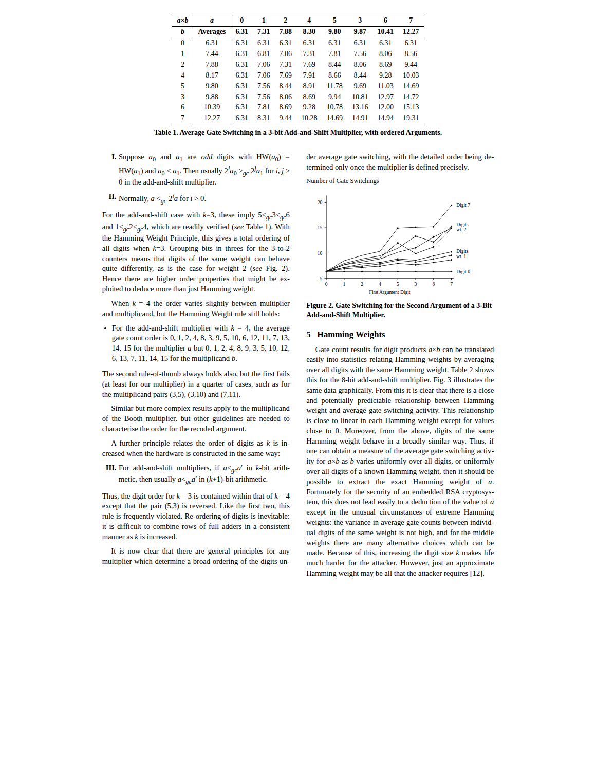| a × b | a | 0 | 1 | 2 | 4 | 5 | 3 | 6 | 7 |
| --- | --- | --- | --- | --- | --- | --- | --- | --- | --- |
| b | Averages | 6.31 | 7.31 | 7.88 | 8.30 | 9.80 | 9.87 | 10.41 | 12.27 |
| 0 | 6.31 | 6.31 | 6.31 | 6.31 | 6.31 | 6.31 | 6.31 | 6.31 | 6.31 |
| 1 | 7.44 | 6.31 | 6.81 | 7.06 | 7.31 | 7.81 | 7.56 | 8.06 | 8.56 |
| 2 | 7.88 | 6.31 | 7.06 | 7.31 | 7.69 | 8.44 | 8.06 | 8.69 | 9.44 |
| 4 | 8.17 | 6.31 | 7.06 | 7.69 | 7.91 | 8.66 | 8.44 | 9.28 | 10.03 |
| 5 | 9.80 | 6.31 | 7.56 | 8.44 | 8.91 | 11.78 | 9.69 | 11.03 | 14.69 |
| 3 | 9.88 | 6.31 | 7.56 | 8.06 | 8.69 | 9.94 | 10.81 | 12.97 | 14.72 |
| 6 | 10.39 | 6.31 | 7.81 | 8.69 | 9.28 | 10.78 | 13.16 | 12.00 | 15.13 |
| 7 | 12.27 | 6.31 | 8.31 | 9.44 | 10.28 | 14.69 | 14.91 | 14.94 | 19.31 |
Table 1. Average Gate Switching in a 3-bit Add-and-Shift Multiplier, with ordered Arguments.
I. Suppose a0 and a1 are odd digits with HW(a0) = HW(a1) and a0 < a1. Then usually 2ia0 >gc 2ja1 for i, j ≥ 0 in the add-and-shift multiplier.
II. Normally, a <gc 2ia for i > 0.
For the add-and-shift case with k=3, these imply 5<gc3<gc6 and 1<gc2<gc4, which are readily verified (see Table 1). With the Hamming Weight Principle, this gives a total ordering of all digits when k=3. Grouping bits in threes for the 3-to-2 counters means that digits of the same weight can behave quite differently, as is the case for weight 2 (see Fig. 2). Hence there are higher order properties that might be exploited to deduce more than just Hamming weight.
When k = 4 the order varies slightly between multiplier and multiplicand, but the Hamming Weight rule still holds:
For the add-and-shift multiplier with k = 4, the average gate count order is 0, 1, 2, 4, 8, 3, 9, 5, 10, 6, 12, 11, 7, 13, 14, 15 for the multiplier a but 0, 1, 2, 4, 8, 9, 3, 5, 10, 12, 6, 13, 7, 11, 14, 15 for the multiplicand b.
The second rule-of-thumb always holds also, but the first fails (at least for our multiplier) in a quarter of cases, such as for the multiplicand pairs (3,5), (3,10) and (7,11).
Similar but more complex results apply to the multiplicand of the Booth multiplier, but other guidelines are needed to characterise the order for the recoded argument.
A further principle relates the order of digits as k is increased when the hardware is constructed in the same way:
III. For add-and-shift multipliers, if a<gca′ in k-bit arithmetic, then usually a<gca′ in (k+1)-bit arithmetic.
Thus, the digit order for k = 3 is contained within that of k = 4 except that the pair (5,3) is reversed. Like the first two, this rule is frequently violated. Re-ordering of digits is inevitable: it is difficult to combine rows of full adders in a consistent manner as k is increased.
It is now clear that there are general principles for any multiplier which determine a broad ordering of the digits under average gate switching, with the detailed order being determined only once the multiplier is defined precisely.
Number of Gate Switchings
20 15 10 5 0 1 2 4 5 3 6 7 First Argument Digit Digit 7 Digits wt. 2 Digits wt. 1 Digit 0
Figure 2. Gate Switching for the Second Argument of a 3-Bit Add-and-Shift Multiplier.
5 Hamming Weights
Gate count results for digit products a×b can be translated easily into statistics relating Hamming weights by averaging over all digits with the same Hamming weight. Table 2 shows this for the 8-bit add-and-shift multiplier. Fig. 3 illustrates the same data graphically. From this it is clear that there is a close and potentially predictable relationship between Hamming weight and average gate switching activity. This relationship is close to linear in each Hamming weight except for values close to 0. Moreover, from the above, digits of the same Hamming weight behave in a broadly similar way. Thus, if one can obtain a measure of the average gate switching activity for a×b as b varies uniformly over all digits, or uniformly over all digits of a known Hamming weight, then it should be possible to extract the exact Hamming weight of a. Fortunately for the security of an embedded RSA cryptosystem, this does not lead easily to a deduction of the value of a except in the unusual circumstances of extreme Hamming weights: the variance in average gate counts between individual digits of the same weight is not high, and for the middle weights there are many alternative choices which can be made. Because of this, increasing the digit size k makes life much harder for the attacker. However, just an approximate Hamming weight may be all that the attacker requires [12].